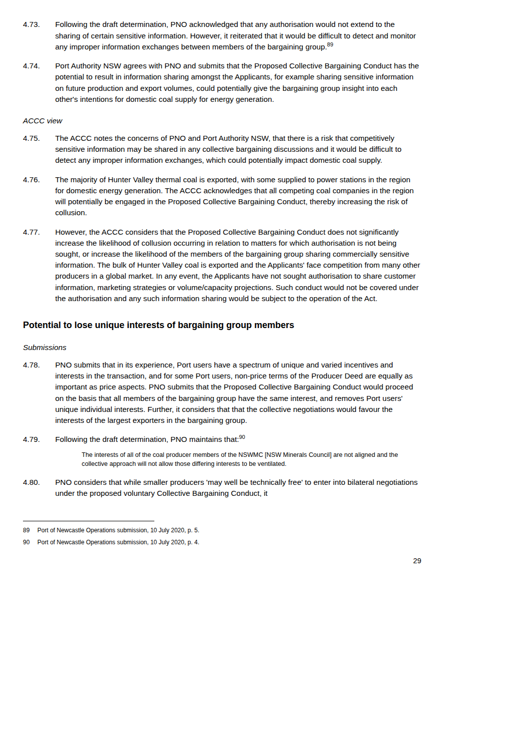4.73. Following the draft determination, PNO acknowledged that any authorisation would not extend to the sharing of certain sensitive information. However, it reiterated that it would be difficult to detect and monitor any improper information exchanges between members of the bargaining group.89
4.74. Port Authority NSW agrees with PNO and submits that the Proposed Collective Bargaining Conduct has the potential to result in information sharing amongst the Applicants, for example sharing sensitive information on future production and export volumes, could potentially give the bargaining group insight into each other's intentions for domestic coal supply for energy generation.
ACCC view
4.75. The ACCC notes the concerns of PNO and Port Authority NSW, that there is a risk that competitively sensitive information may be shared in any collective bargaining discussions and it would be difficult to detect any improper information exchanges, which could potentially impact domestic coal supply.
4.76. The majority of Hunter Valley thermal coal is exported, with some supplied to power stations in the region for domestic energy generation. The ACCC acknowledges that all competing coal companies in the region will potentially be engaged in the Proposed Collective Bargaining Conduct, thereby increasing the risk of collusion.
4.77. However, the ACCC considers that the Proposed Collective Bargaining Conduct does not significantly increase the likelihood of collusion occurring in relation to matters for which authorisation is not being sought, or increase the likelihood of the members of the bargaining group sharing commercially sensitive information. The bulk of Hunter Valley coal is exported and the Applicants' face competition from many other producers in a global market. In any event, the Applicants have not sought authorisation to share customer information, marketing strategies or volume/capacity projections. Such conduct would not be covered under the authorisation and any such information sharing would be subject to the operation of the Act.
Potential to lose unique interests of bargaining group members
Submissions
4.78. PNO submits that in its experience, Port users have a spectrum of unique and varied incentives and interests in the transaction, and for some Port users, non-price terms of the Producer Deed are equally as important as price aspects. PNO submits that the Proposed Collective Bargaining Conduct would proceed on the basis that all members of the bargaining group have the same interest, and removes Port users' unique individual interests. Further, it considers that that the collective negotiations would favour the interests of the largest exporters in the bargaining group.
4.79. Following the draft determination, PNO maintains that:90
The interests of all of the coal producer members of the NSWMC [NSW Minerals Council] are not aligned and the collective approach will not allow those differing interests to be ventilated.
4.80. PNO considers that while smaller producers 'may well be technically free' to enter into bilateral negotiations under the proposed voluntary Collective Bargaining Conduct, it
89 Port of Newcastle Operations submission, 10 July 2020, p. 5.
90 Port of Newcastle Operations submission, 10 July 2020, p. 4.
29